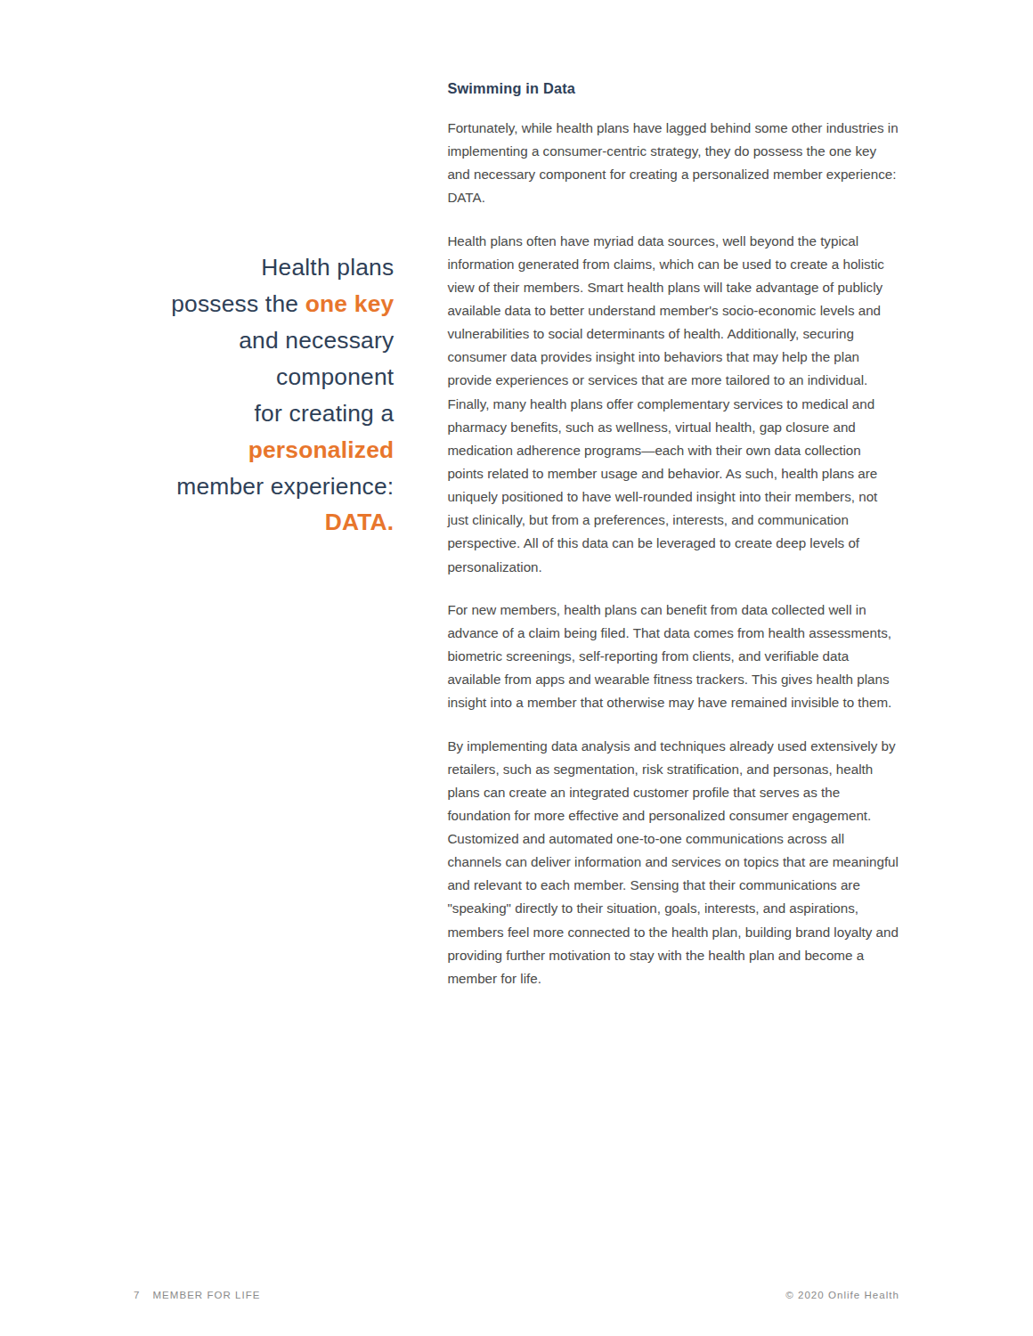Health plans
possess the one key
and necessary component
for creating a personalized
member experience:
DATA.
Swimming in Data
Fortunately, while health plans have lagged behind some other industries in implementing a consumer-centric strategy, they do possess the one key and necessary component for creating a personalized member experience: DATA.
Health plans often have myriad data sources, well beyond the typical information generated from claims, which can be used to create a holistic view of their members. Smart health plans will take advantage of publicly available data to better understand member's socio-economic levels and vulnerabilities to social determinants of health. Additionally, securing consumer data provides insight into behaviors that may help the plan provide experiences or services that are more tailored to an individual. Finally, many health plans offer complementary services to medical and pharmacy benefits, such as wellness, virtual health, gap closure and medication adherence programs—each with their own data collection points related to member usage and behavior. As such, health plans are uniquely positioned to have well-rounded insight into their members, not just clinically, but from a preferences, interests, and communication perspective. All of this data can be leveraged to create deep levels of personalization.
For new members, health plans can benefit from data collected well in advance of a claim being filed. That data comes from health assessments, biometric screenings, self-reporting from clients, and verifiable data available from apps and wearable fitness trackers. This gives health plans insight into a member that otherwise may have remained invisible to them.
By implementing data analysis and techniques already used extensively by retailers, such as segmentation, risk stratification, and personas, health plans can create an integrated customer profile that serves as the foundation for more effective and personalized consumer engagement. Customized and automated one-to-one communications across all channels can deliver information and services on topics that are meaningful and relevant to each member. Sensing that their communications are "speaking" directly to their situation, goals, interests, and aspirations, members feel more connected to the health plan, building brand loyalty and providing further motivation to stay with the health plan and become a member for life.
7 MEMBER FOR LIFE
© 2020 Onlife Health